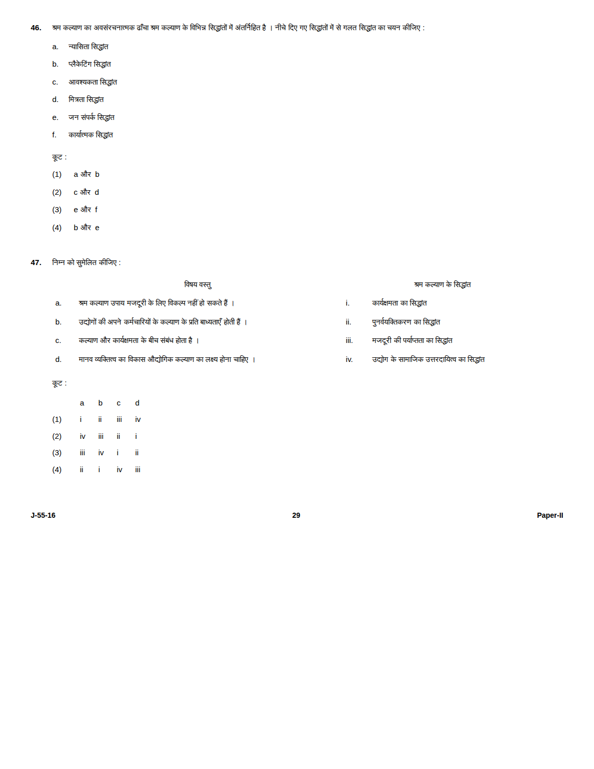46.
श्रम कल्याण का अवसंरचनात्मक ढाँचा श्रम कल्याण के विभिन्न सिद्धांतों में अंतर्निहित है । नीचे दिए गए सिद्धांतों में से गलत सिद्धांत का चयन कीजिए :
a.
न्यासिता सिद्धांत
b.
प्लैकेटिंग सिद्धांत
c.
आवश्यकता सिद्धांत
d.
मित्रता सिद्धांत
e.
जन संपर्क सिद्धांत
f.
कार्यात्मक सिद्धांत
कूट :
(1)
a और b
(2)
c और d
(3)
e और f
(4)
b और e
47.
निम्न को सुमेलित कीजिए :
| विषय वस्तु | श्रम कल्याण के सिद्धांत |
| a. | श्रम कल्याण उपाय मजदूरी के लिए विकल्प नहीं हो सकते हैं । | i. | कार्यक्षमता का सिद्धांत |
| b. | उद्योगों की अपने कर्मचारियों के कल्याण के प्रति बाध्यताएँ होती हैं । | ii. | पुनर्वयक्तिकरण का सिद्धांत |
| c. | कल्याण और कार्यक्षमता के बीच संबंध होता है । | iii. | मजदूरी की पर्याप्तता का सिद्धांत |
| d. | मानव व्यक्तित्व का विकास औद्योगिक कल्याण का लक्ष्य होना चाहिए । | iv. | उद्योग के सामाजिक उत्तरदायित्व का सिद्धांत |
कूट :
| | a | b | c | d |
| (1) | i | ii | iii | iv |
| (2) | iv | iii | ii | i |
| (3) | iii | iv | i | ii |
| (4) | ii | i | iv | iii |
J-55-16
29
Paper-II